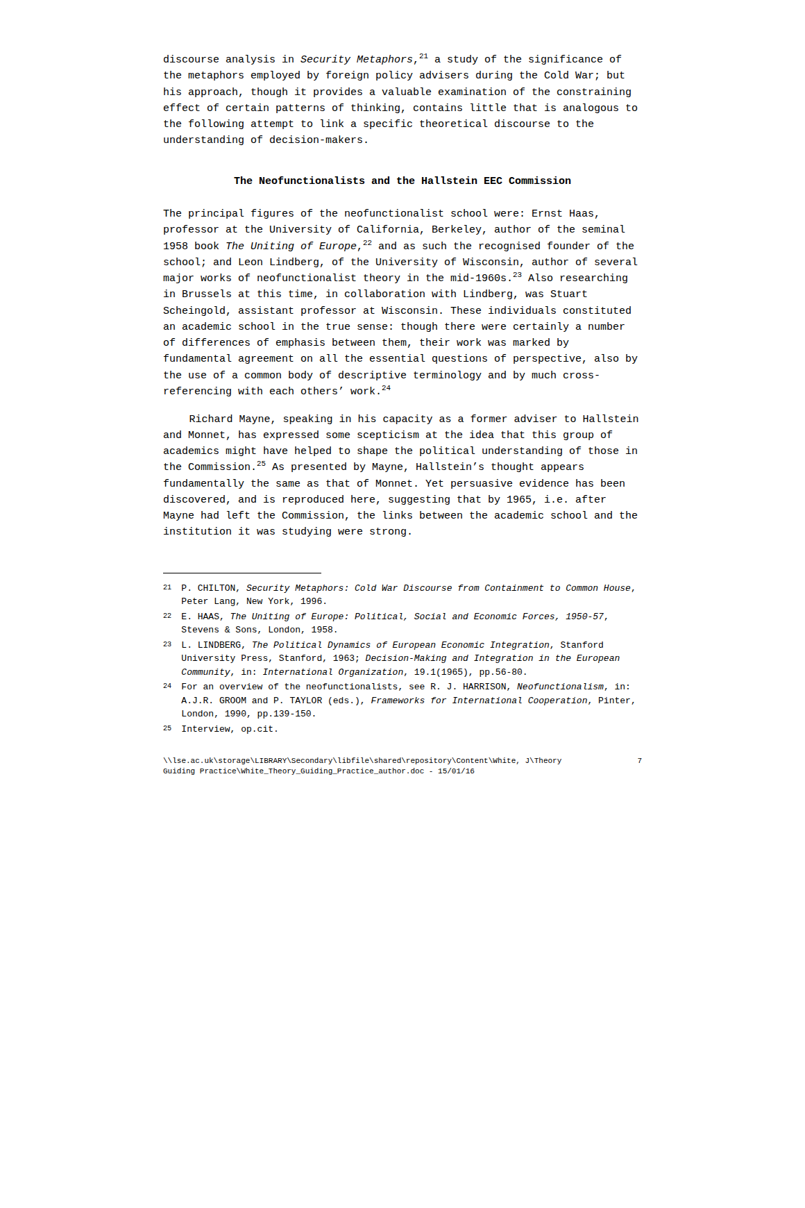discourse analysis in Security Metaphors,21 a study of the significance of the metaphors employed by foreign policy advisers during the Cold War; but his approach, though it provides a valuable examination of the constraining effect of certain patterns of thinking, contains little that is analogous to the following attempt to link a specific theoretical discourse to the understanding of decision-makers.
The Neofunctionalists and the Hallstein EEC Commission
The principal figures of the neofunctionalist school were: Ernst Haas, professor at the University of California, Berkeley, author of the seminal 1958 book The Uniting of Europe,22 and as such the recognised founder of the school; and Leon Lindberg, of the University of Wisconsin, author of several major works of neofunctionalist theory in the mid-1960s.23 Also researching in Brussels at this time, in collaboration with Lindberg, was Stuart Scheingold, assistant professor at Wisconsin. These individuals constituted an academic school in the true sense: though there were certainly a number of differences of emphasis between them, their work was marked by fundamental agreement on all the essential questions of perspective, also by the use of a common body of descriptive terminology and by much cross-referencing with each others’ work.24
Richard Mayne, speaking in his capacity as a former adviser to Hallstein and Monnet, has expressed some scepticism at the idea that this group of academics might have helped to shape the political understanding of those in the Commission.25 As presented by Mayne, Hallstein’s thought appears fundamentally the same as that of Monnet. Yet persuasive evidence has been discovered, and is reproduced here, suggesting that by 1965, i.e. after Mayne had left the Commission, the links between the academic school and the institution it was studying were strong.
21
P. CHILTON, Security Metaphors: Cold War Discourse from Containment to Common House, Peter Lang, New York, 1996.
22
E. HAAS, The Uniting of Europe: Political, Social and Economic Forces, 1950-57, Stevens & Sons, London, 1958.
23
L. LINDBERG, The Political Dynamics of European Economic Integration, Stanford University Press, Stanford, 1963; Decision-Making and Integration in the European Community, in: International Organization, 19.1(1965), pp.56-80.
24
For an overview of the neofunctionalists, see R. J. HARRISON, Neofunctionalism, in: A.J.R. GROOM and P. TAYLOR (eds.), Frameworks for International Cooperation, Pinter, London, 1990, pp.139-150.
25
Interview, op.cit.
\\lse.ac.uk\storage\LIBRARY\Secondary\libfile\shared\repository\Content\White, J\Theory Guiding Practice\White_Theory_Guiding_Practice_author.doc - 15/01/16
7